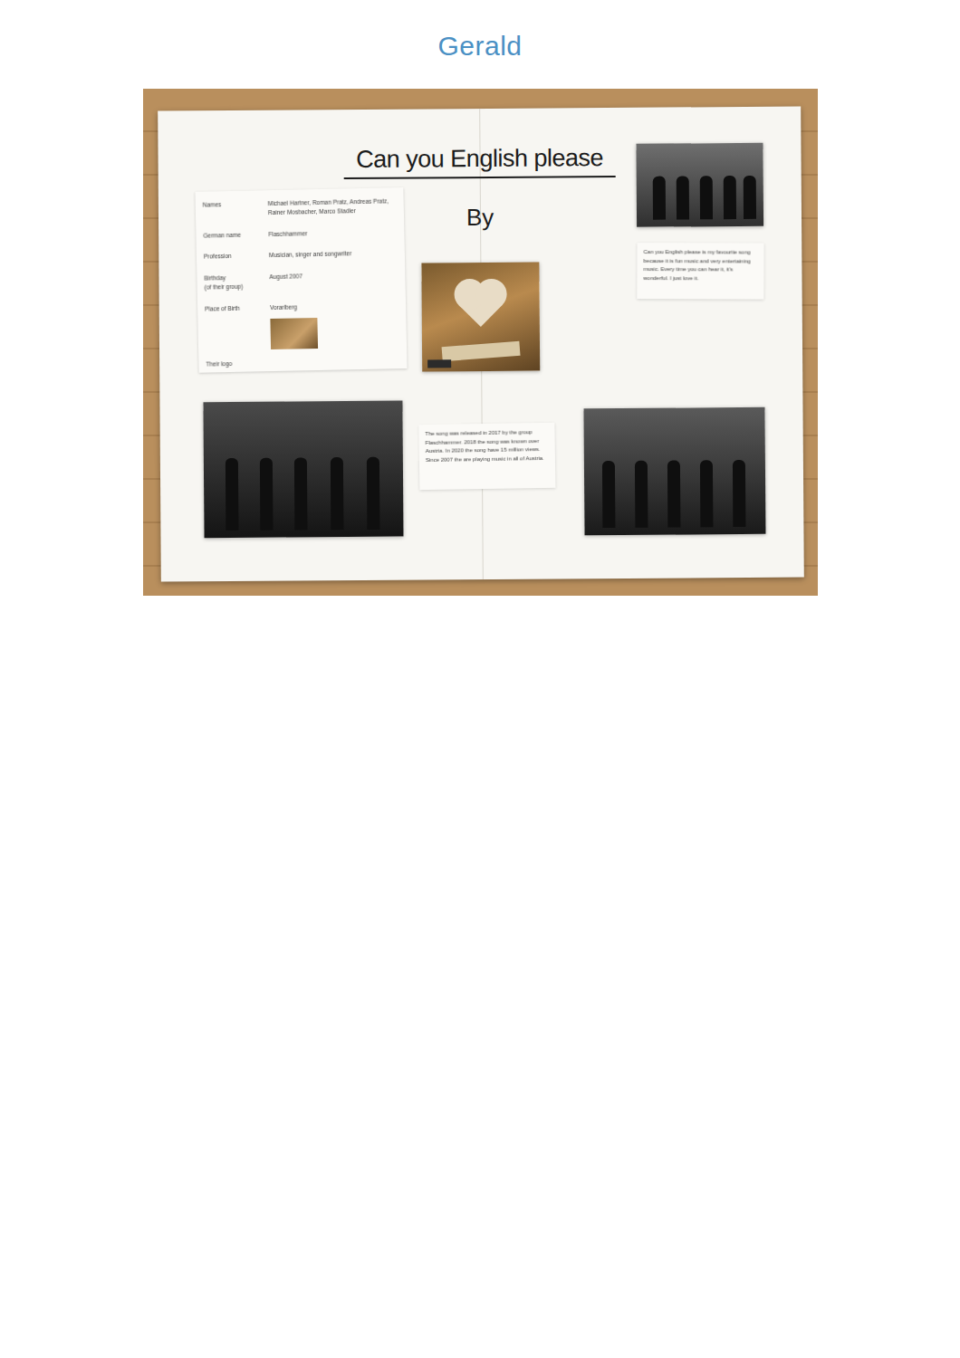Gerald
Can you English please
By
Names
Michael Hartner, Roman Pratz, Andreas Pratz, Rainer Mosbacher, Marco Stadler
German name
Flaschhammer
Profession
Musician, singer and songwriter
Birthday
(of their group)
August 2007
Place of Birth
Vorarlberg
Their logo
Can you English please is my favourite song because it is fun music and very entertaining music. Every time you can hear it, it's wonderful. I just love it.
The song was released in 2017 by the group Flaschhammer. 2018 the song was known over Austria. In 2020 the song have 15 million views. Since 2007 the are playing music in all of Austria.